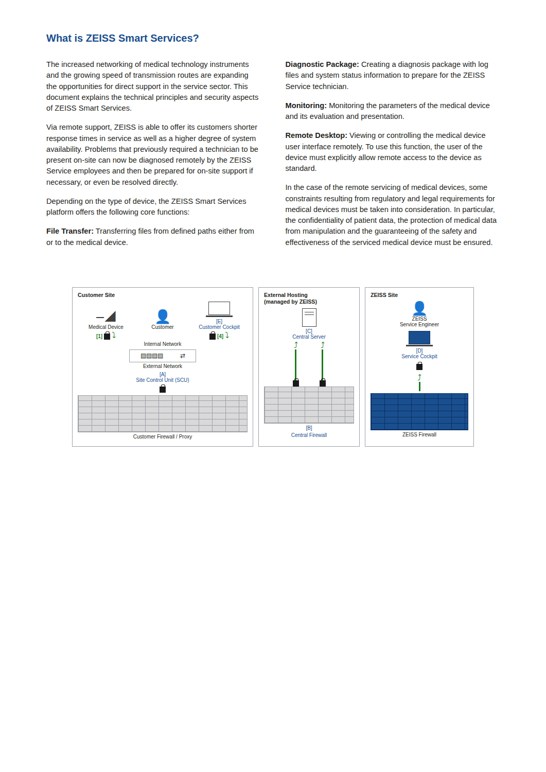What is ZEISS Smart Services?
The increased networking of medical technology instruments and the growing speed of transmission routes are expanding the opportunities for direct support in the service sector. This document explains the technical principles and security aspects of ZEISS Smart Services.
Via remote support, ZEISS is able to offer its customers shorter response times in service as well as a higher degree of system availability. Problems that previously required a technician to be present on-site can now be diagnosed remotely by the ZEISS Service employees and then be prepared for on-site support if necessary, or even be resolved directly.
Depending on the type of device, the ZEISS Smart Services platform offers the following core functions:
File Transfer: Transferring files from defined paths either from or to the medical device.
Diagnostic Package: Creating a diagnosis package with log files and system status information to prepare for the ZEISS Service technician.
Monitoring: Monitoring the parameters of the medical device and its evaluation and presentation.
Remote Desktop: Viewing or controlling the medical device user interface remotely. To use this function, the user of the device must explicitly allow remote access to the device as standard.
In the case of the remote servicing of medical devices, some constraints resulting from regulatory and legal requirements for medical devices must be taken into consideration. In particular, the confidentiality of patient data, the protection of medical data from manipulation and the guaranteeing of the safety and effectiveness of the serviced medical device must be ensured.
Customer Site
⎯◢
Medical Device
👤
Customer
[E]
Customer Cockpit
[1] ⤵
[4] ⤵
Internal Network
▤▤▤▤ ⇄
External Network
[A]
Site Control Unit (SCU)
Customer Firewall / Proxy
External Hosting
(managed by ZEISS)
[C]
Central Server
⤴
⤴
[B]
Central Firewall
ZEISS Site
👤
ZEISS
Service Engineer
[D]
Service Cockpit
⤴
ZEISS Firewall